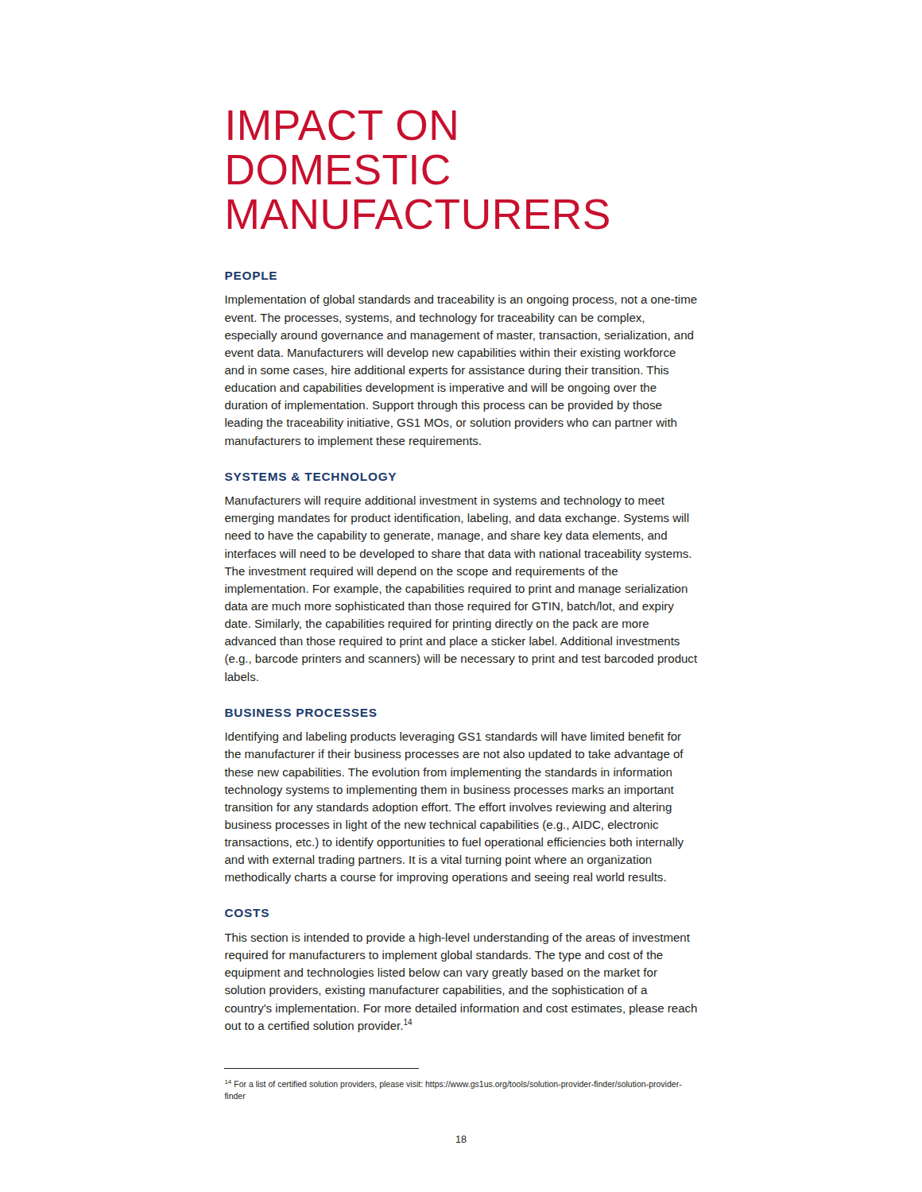Impact on Domestic
Manufacturers
People
Implementation of global standards and traceability is an ongoing process, not a one-time event. The processes, systems, and technology for traceability can be complex, especially around governance and management of master, transaction, serialization, and event data. Manufacturers will develop new capabilities within their existing workforce and in some cases, hire additional experts for assistance during their transition. This education and capabilities development is imperative and will be ongoing over the duration of implementation. Support through this process can be provided by those leading the traceability initiative, GS1 MOs, or solution providers who can partner with manufacturers to implement these requirements.
Systems & Technology
Manufacturers will require additional investment in systems and technology to meet emerging mandates for product identification, labeling, and data exchange. Systems will need to have the capability to generate, manage, and share key data elements, and interfaces will need to be developed to share that data with national traceability systems. The investment required will depend on the scope and requirements of the implementation. For example, the capabilities required to print and manage serialization data are much more sophisticated than those required for GTIN, batch/lot, and expiry date. Similarly, the capabilities required for printing directly on the pack are more advanced than those required to print and place a sticker label. Additional investments (e.g., barcode printers and scanners) will be necessary to print and test barcoded product labels.
Business Processes
Identifying and labeling products leveraging GS1 standards will have limited benefit for the manufacturer if their business processes are not also updated to take advantage of these new capabilities. The evolution from implementing the standards in information technology systems to implementing them in business processes marks an important transition for any standards adoption effort. The effort involves reviewing and altering business processes in light of the new technical capabilities (e.g., AIDC, electronic transactions, etc.) to identify opportunities to fuel operational efficiencies both internally and with external trading partners. It is a vital turning point where an organization methodically charts a course for improving operations and seeing real world results.
Costs
This section is intended to provide a high-level understanding of the areas of investment required for manufacturers to implement global standards. The type and cost of the equipment and technologies listed below can vary greatly based on the market for solution providers, existing manufacturer capabilities, and the sophistication of a country's implementation. For more detailed information and cost estimates, please reach out to a certified solution provider.14
14 For a list of certified solution providers, please visit: https://www.gs1us.org/tools/solution-provider-finder/solution-provider-finder
18